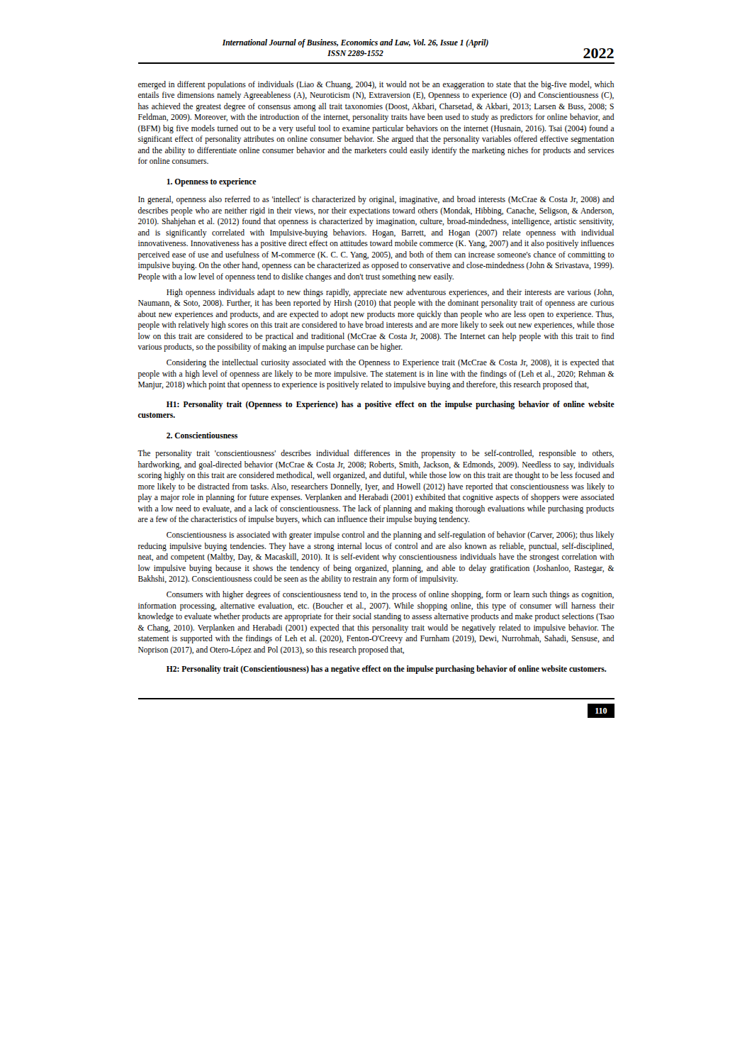International Journal of Business, Economics and Law, Vol. 26, Issue 1 (April)
ISSN 2289-1552
2022
emerged in different populations of individuals (Liao & Chuang, 2004), it would not be an exaggeration to state that the big-five model, which entails five dimensions namely Agreeableness (A), Neuroticism (N), Extraversion (E), Openness to experience (O) and Conscientiousness (C), has achieved the greatest degree of consensus among all trait taxonomies (Doost, Akbari, Charsetad, & Akbari, 2013; Larsen & Buss, 2008; S Feldman, 2009). Moreover, with the introduction of the internet, personality traits have been used to study as predictors for online behavior, and (BFM) big five models turned out to be a very useful tool to examine particular behaviors on the internet (Husnain, 2016). Tsai (2004) found a significant effect of personality attributes on online consumer behavior. She argued that the personality variables offered effective segmentation and the ability to differentiate online consumer behavior and the marketers could easily identify the marketing niches for products and services for online consumers.
1. Openness to experience
In general, openness also referred to as 'intellect' is characterized by original, imaginative, and broad interests (McCrae & Costa Jr, 2008) and describes people who are neither rigid in their views, nor their expectations toward others (Mondak, Hibbing, Canache, Seligson, & Anderson, 2010). Shahjehan et al. (2012) found that openness is characterized by imagination, culture, broad-mindedness, intelligence, artistic sensitivity, and is significantly correlated with Impulsive-buying behaviors. Hogan, Barrett, and Hogan (2007) relate openness with individual innovativeness. Innovativeness has a positive direct effect on attitudes toward mobile commerce (K. Yang, 2007) and it also positively influences perceived ease of use and usefulness of M-commerce (K. C. C. Yang, 2005), and both of them can increase someone's chance of committing to impulsive buying. On the other hand, openness can be characterized as opposed to conservative and close-mindedness (John & Srivastava, 1999). People with a low level of openness tend to dislike changes and don't trust something new easily.
High openness individuals adapt to new things rapidly, appreciate new adventurous experiences, and their interests are various (John, Naumann, & Soto, 2008). Further, it has been reported by Hirsh (2010) that people with the dominant personality trait of openness are curious about new experiences and products, and are expected to adopt new products more quickly than people who are less open to experience. Thus, people with relatively high scores on this trait are considered to have broad interests and are more likely to seek out new experiences, while those low on this trait are considered to be practical and traditional (McCrae & Costa Jr, 2008). The Internet can help people with this trait to find various products, so the possibility of making an impulse purchase can be higher.
Considering the intellectual curiosity associated with the Openness to Experience trait (McCrae & Costa Jr, 2008), it is expected that people with a high level of openness are likely to be more impulsive. The statement is in line with the findings of (Leh et al., 2020; Rehman & Manjur, 2018) which point that openness to experience is positively related to impulsive buying and therefore, this research proposed that,
H1: Personality trait (Openness to Experience) has a positive effect on the impulse purchasing behavior of online website customers.
2. Conscientiousness
The personality trait 'conscientiousness' describes individual differences in the propensity to be self-controlled, responsible to others, hardworking, and goal-directed behavior (McCrae & Costa Jr, 2008; Roberts, Smith, Jackson, & Edmonds, 2009). Needless to say, individuals scoring highly on this trait are considered methodical, well organized, and dutiful, while those low on this trait are thought to be less focused and more likely to be distracted from tasks. Also, researchers Donnelly, Iyer, and Howell (2012) have reported that conscientiousness was likely to play a major role in planning for future expenses. Verplanken and Herabadi (2001) exhibited that cognitive aspects of shoppers were associated with a low need to evaluate, and a lack of conscientiousness. The lack of planning and making thorough evaluations while purchasing products are a few of the characteristics of impulse buyers, which can influence their impulse buying tendency.
Conscientiousness is associated with greater impulse control and the planning and self-regulation of behavior (Carver, 2006); thus likely reducing impulsive buying tendencies. They have a strong internal locus of control and are also known as reliable, punctual, self-disciplined, neat, and competent (Maltby, Day, & Macaskill, 2010). It is self-evident why conscientiousness individuals have the strongest correlation with low impulsive buying because it shows the tendency of being organized, planning, and able to delay gratification (Joshanloo, Rastegar, & Bakhshi, 2012). Conscientiousness could be seen as the ability to restrain any form of impulsivity.
Consumers with higher degrees of conscientiousness tend to, in the process of online shopping, form or learn such things as cognition, information processing, alternative evaluation, etc. (Boucher et al., 2007). While shopping online, this type of consumer will harness their knowledge to evaluate whether products are appropriate for their social standing to assess alternative products and make product selections (Tsao & Chang, 2010). Verplanken and Herabadi (2001) expected that this personality trait would be negatively related to impulsive behavior. The statement is supported with the findings of Leh et al. (2020), Fenton-O'Creevy and Furnham (2019), Dewi, Nurrohmah, Sahadi, Sensuse, and Noprison (2017), and Otero-López and Pol (2013), so this research proposed that,
H2: Personality trait (Conscientiousness) has a negative effect on the impulse purchasing behavior of online website customers.
110